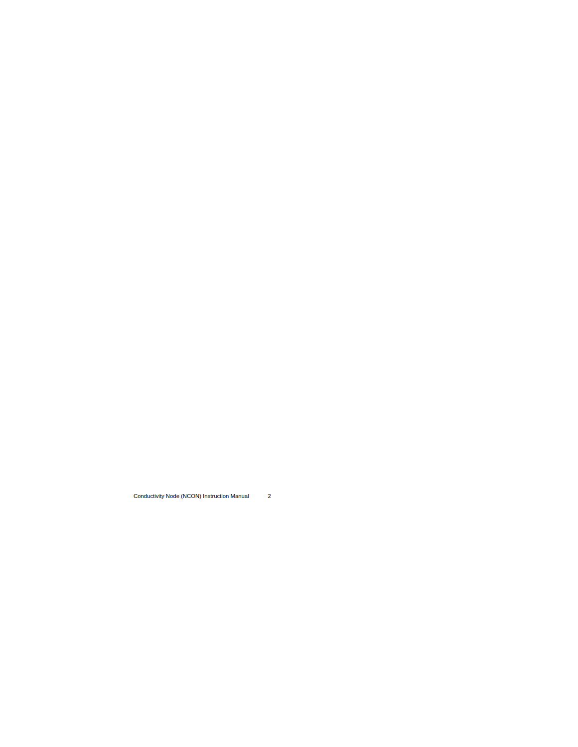Conductivity Node (NCON) Instruction Manual 2